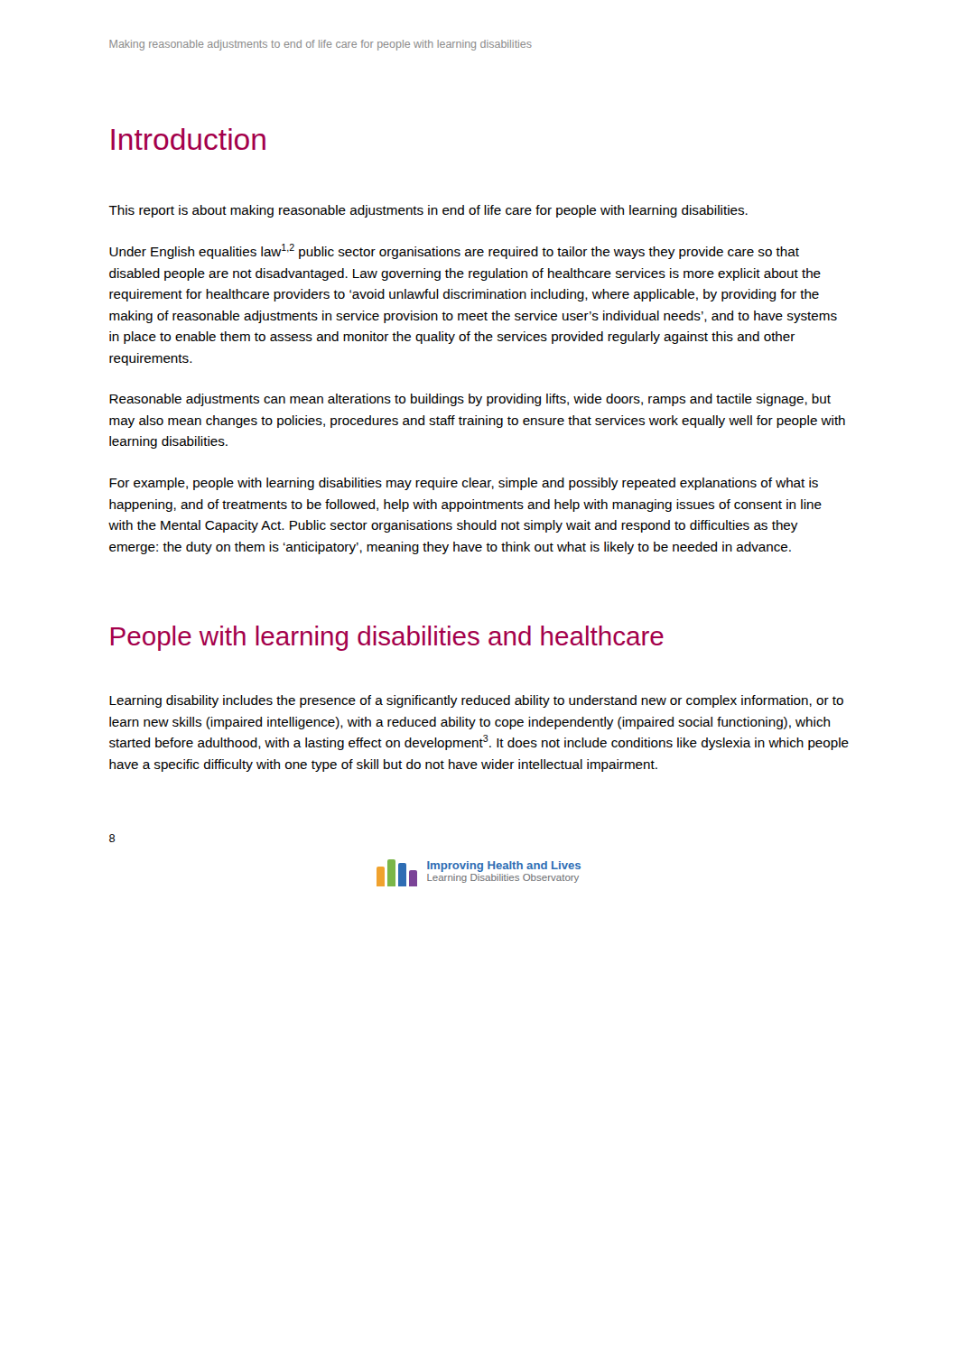Making reasonable adjustments to end of life care for people with learning disabilities
Introduction
This report is about making reasonable adjustments in end of life care for people with learning disabilities.
Under English equalities law1,2 public sector organisations are required to tailor the ways they provide care so that disabled people are not disadvantaged. Law governing the regulation of healthcare services is more explicit about the requirement for healthcare providers to ‘avoid unlawful discrimination including, where applicable, by providing for the making of reasonable adjustments in service provision to meet the service user’s individual needs’, and to have systems in place to enable them to assess and monitor the quality of the services provided regularly against this and other requirements.
Reasonable adjustments can mean alterations to buildings by providing lifts, wide doors, ramps and tactile signage, but may also mean changes to policies, procedures and staff training to ensure that services work equally well for people with learning disabilities.
For example, people with learning disabilities may require clear, simple and possibly repeated explanations of what is happening, and of treatments to be followed, help with appointments and help with managing issues of consent in line with the Mental Capacity Act. Public sector organisations should not simply wait and respond to difficulties as they emerge: the duty on them is ‘anticipatory’, meaning they have to think out what is likely to be needed in advance.
People with learning disabilities and healthcare
Learning disability includes the presence of a significantly reduced ability to understand new or complex information, or to learn new skills (impaired intelligence), with a reduced ability to cope independently (impaired social functioning), which started before adulthood, with a lasting effect on development3. It does not include conditions like dyslexia in which people have a specific difficulty with one type of skill but do not have wider intellectual impairment.
8
Improving Health and Lives
Learning Disabilities Observatory